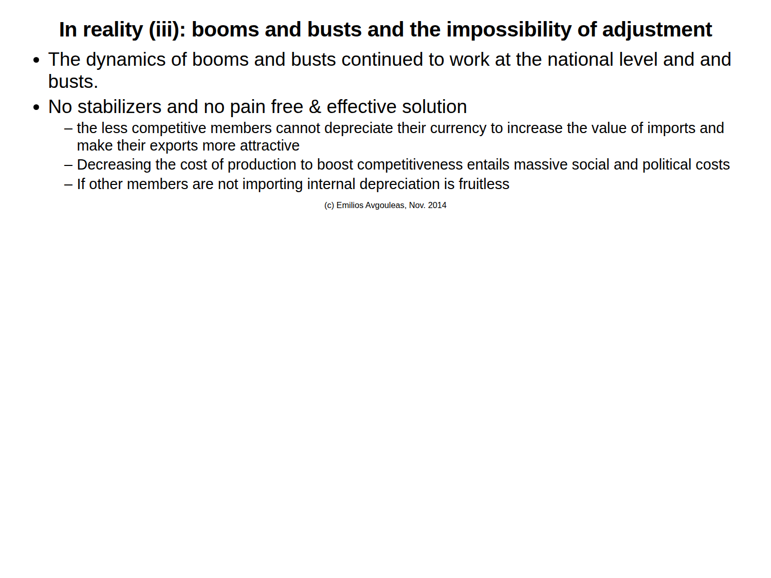In reality (iii): booms and busts and the impossibility of adjustment
The dynamics of booms and busts continued to work at the national level and and busts.
No stabilizers and no pain free & effective solution
the less competitive members cannot depreciate their currency to increase the value of imports and make their exports more attractive
Decreasing the cost of production to boost competitiveness entails massive social and political costs
If other members are not importing internal depreciation is fruitless
(c) Emilios Avgouleas, Nov. 2014